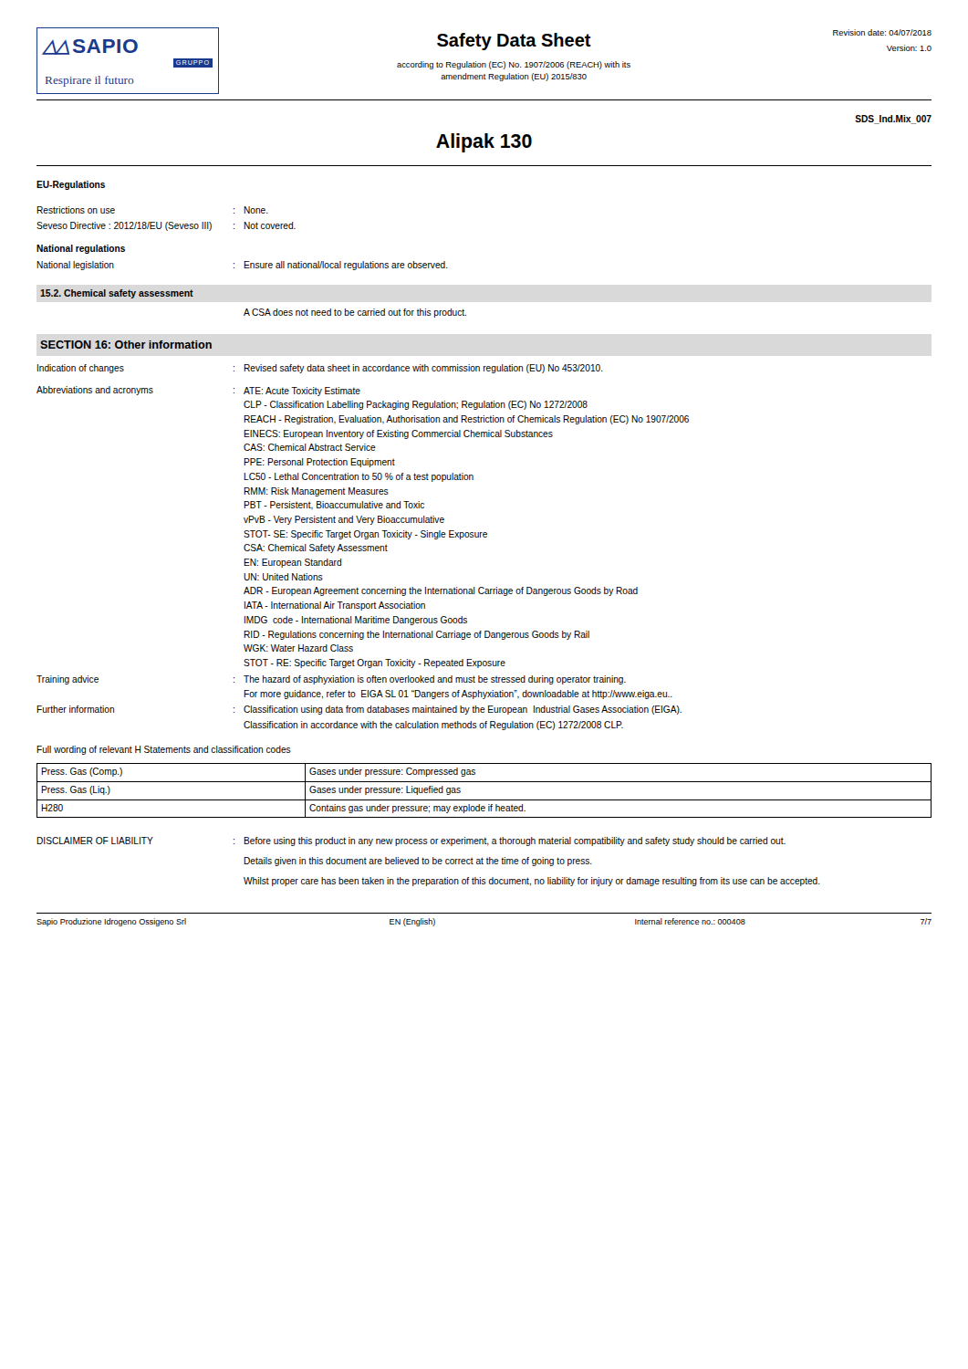△△ SAPIO
GRUPPO
Respirare il futuro
Safety Data Sheet
according to Regulation (EC) No. 1907/2006 (REACH) with its
amendment Regulation (EU) 2015/830
Revision date: 04/07/2018
Version: 1.0
SDS_Ind.Mix_007
Alipak 130
EU-Regulations
| Restrictions on use | : | None. |
| Seveso Directive : 2012/18/EU (Seveso III) | : | Not covered. |
National regulations
| National legislation | : | Ensure all national/local regulations are observed. |
15.2. Chemical safety assessment
| | | A CSA does not need to be carried out for this product. |
SECTION 16: Other information
| Indication of changes | : | Revised safety data sheet in accordance with commission regulation (EU) No 453/2010. |
| Abbreviations and acronyms | : | ATE: Acute Toxicity Estimate CLP - Classification Labelling Packaging Regulation; Regulation (EC) No 1272/2008 REACH - Registration, Evaluation, Authorisation and Restriction of Chemicals Regulation (EC) No 1907/2006 EINECS: European Inventory of Existing Commercial Chemical Substances CAS: Chemical Abstract Service PPE: Personal Protection Equipment LC50 - Lethal Concentration to 50 % of a test population RMM: Risk Management Measures PBT - Persistent, Bioaccumulative and Toxic vPvB - Very Persistent and Very Bioaccumulative STOT- SE: Specific Target Organ Toxicity - Single Exposure CSA: Chemical Safety Assessment EN: European Standard UN: United Nations ADR - European Agreement concerning the International Carriage of Dangerous Goods by Road IATA - International Air Transport Association IMDG code - International Maritime Dangerous Goods RID - Regulations concerning the International Carriage of Dangerous Goods by Rail WGK: Water Hazard Class STOT - RE: Specific Target Organ Toxicity - Repeated Exposure |
| Training advice | : | The hazard of asphyxiation is often overlooked and must be stressed during operator training. |
| | | For more guidance, refer to EIGA SL 01 “Dangers of Asphyxiation”, downloadable at http://www.eiga.eu.. |
| Further information | : | Classification using data from databases maintained by the European Industrial Gases Association (EIGA). |
| | | Classification in accordance with the calculation methods of Regulation (EC) 1272/2008 CLP. |
Full wording of relevant H Statements and classification codes
| Press. Gas (Comp.) | Gases under pressure: Compressed gas |
| Press. Gas (Liq.) | Gases under pressure: Liquefied gas |
| H280 | Contains gas under pressure; may explode if heated. |
| DISCLAIMER OF LIABILITY | : | Before using this product in any new process or experiment, a thorough material compatibility and safety study should be carried out. |
| | | Details given in this document are believed to be correct at the time of going to press. |
| | | Whilst proper care has been taken in the preparation of this document, no liability for injury or damage resulting from its use can be accepted. |
Sapio Produzione Idrogeno Ossigeno Srl
EN (English)
Internal reference no.: 000408
7/7